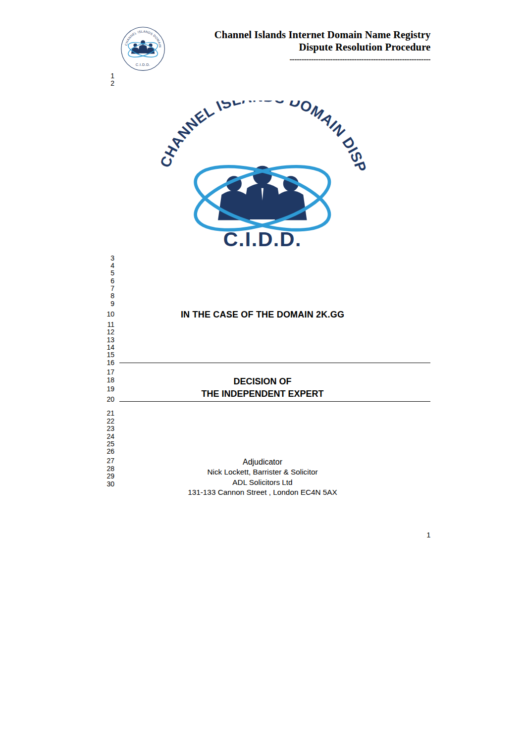CHANNEL ISLANDS DOMAIN DISPUTE C.I.D.D.
Channel Islands Internet Domain Name Registry
Dispute Resolution Procedure
-----------------------------------------------------------
1 2
CHANNEL ISLANDS DOMAIN DISPUTE C.I.D.D.
3 4 5 6 7 8 9
10
IN THE CASE OF THE DOMAIN 2K.GG
11 12 13 14 15 16
17
18 19
DECISION OF
THE INDEPENDENT EXPERT
20
21 22 23 24 25 26
27 28 29 30
Adjudicator
Nick Lockett, Barrister & Solicitor
ADL Solicitors Ltd
131-133 Cannon Street , London EC4N 5AX
1